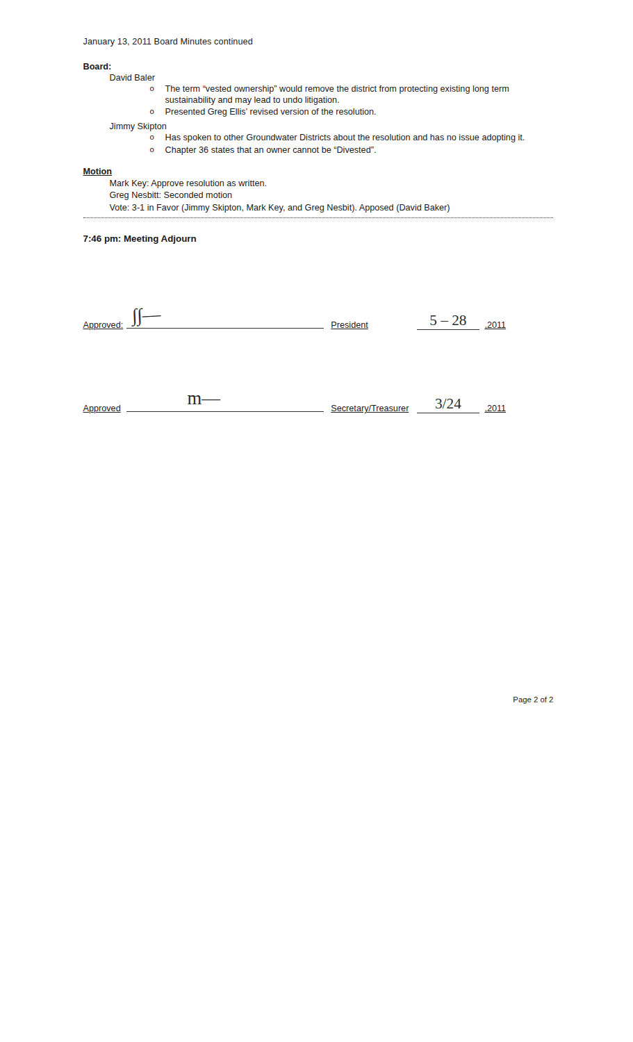January 13, 2011 Board Minutes continued
Board:
David Baler
The term “vested ownership” would remove the district from protecting existing long term sustainability and may lead to undo litigation.
Presented Greg Ellis’ revised version of the resolution.
Jimmy Skipton
Has spoken to other Groundwater Districts about the resolution and has no issue adopting it.
Chapter 36 states that an owner cannot be “Divested”.
Motion
Mark Key: Approve resolution as written.
Greg Nesbitt: Seconded motion
Vote: 3-1 in Favor (Jimmy Skipton, Mark Key, and Greg Nesbit). Apposed (David Baker)
7:46 pm: Meeting Adjourn
Approved: ∫∫— President 5 – 28 ,2011
Approved m— Secretary/Treasurer 3/24 ,2011
Page 2 of 2